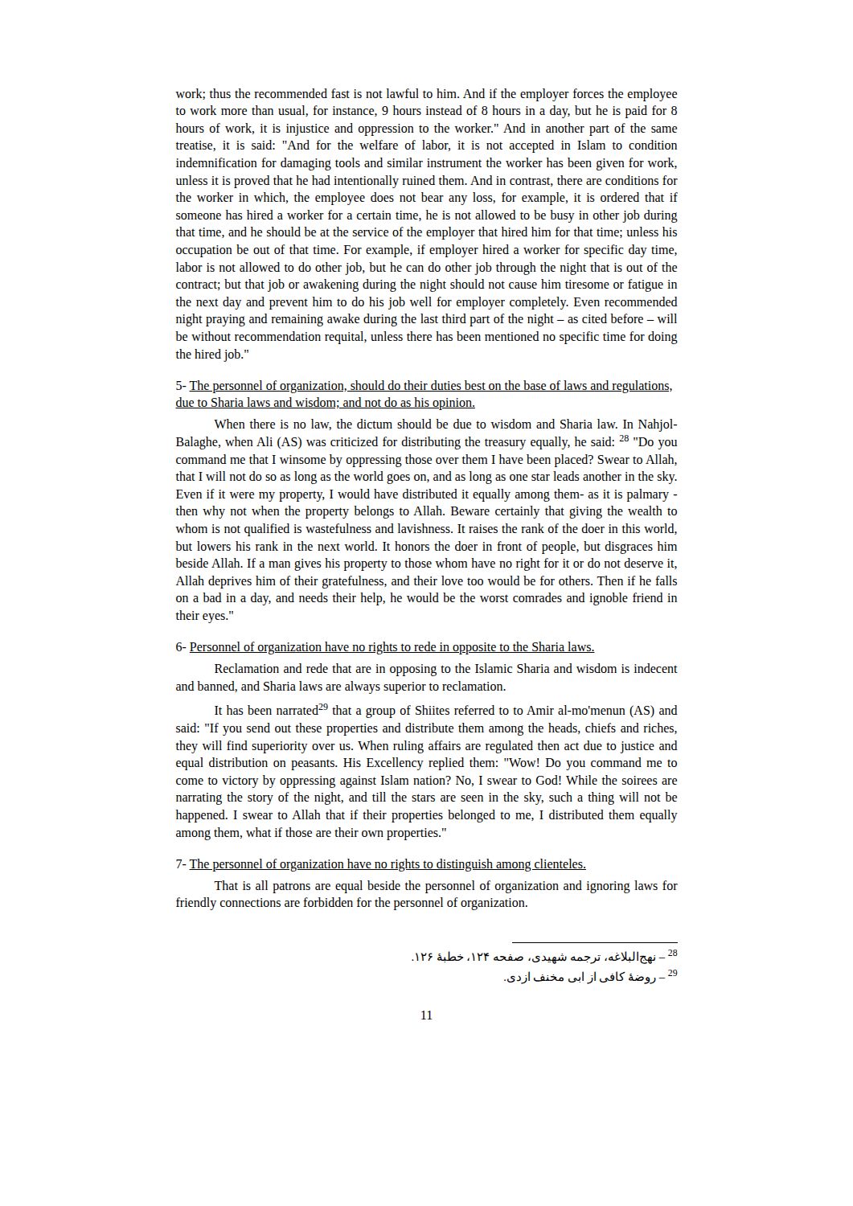work; thus the recommended fast is not lawful to him. And if the employer forces the employee to work more than usual, for instance, 9 hours instead of 8 hours in a day, but he is paid for 8 hours of work, it is injustice and oppression to the worker." And in another part of the same treatise, it is said: "And for the welfare of labor, it is not accepted in Islam to condition indemnification for damaging tools and similar instrument the worker has been given for work, unless it is proved that he had intentionally ruined them. And in contrast, there are conditions for the worker in which, the employee does not bear any loss, for example, it is ordered that if someone has hired a worker for a certain time, he is not allowed to be busy in other job during that time, and he should be at the service of the employer that hired him for that time; unless his occupation be out of that time. For example, if employer hired a worker for specific day time, labor is not allowed to do other job, but he can do other job through the night that is out of the contract; but that job or awakening during the night should not cause him tiresome or fatigue in the next day and prevent him to do his job well for employer completely. Even recommended night praying and remaining awake during the last third part of the night – as cited before – will be without recommendation requital, unless there has been mentioned no specific time for doing the hired job."
5- The personnel of organization, should do their duties best on the base of laws and regulations, due to Sharia laws and wisdom; and not do as his opinion.
When there is no law, the dictum should be due to wisdom and Sharia law. In Nahjol-Balaghe, when Ali (AS) was criticized for distributing the treasury equally, he said: 28 "Do you command me that I winsome by oppressing those over them I have been placed? Swear to Allah, that I will not do so as long as the world goes on, and as long as one star leads another in the sky. Even if it were my property, I would have distributed it equally among them- as it is palmary - then why not when the property belongs to Allah. Beware certainly that giving the wealth to whom is not qualified is wastefulness and lavishness. It raises the rank of the doer in this world, but lowers his rank in the next world. It honors the doer in front of people, but disgraces him beside Allah. If a man gives his property to those whom have no right for it or do not deserve it, Allah deprives him of their gratefulness, and their love too would be for others. Then if he falls on a bad in a day, and needs their help, he would be the worst comrades and ignoble friend in their eyes."
6- Personnel of organization have no rights to rede in opposite to the Sharia laws.
Reclamation and rede that are in opposing to the Islamic Sharia and wisdom is indecent and banned, and Sharia laws are always superior to reclamation.
It has been narrated29 that a group of Shiites referred to to Amir al-mo'menun (AS) and said: "If you send out these properties and distribute them among the heads, chiefs and riches, they will find superiority over us. When ruling affairs are regulated then act due to justice and equal distribution on peasants. His Excellency replied them: "Wow! Do you command me to come to victory by oppressing against Islam nation? No, I swear to God! While the soirees are narrating the story of the night, and till the stars are seen in the sky, such a thing will not be happened. I swear to Allah that if their properties belonged to me, I distributed them equally among them, what if those are their own properties."
7- The personnel of organization have no rights to distinguish among clienteles.
That is all patrons are equal beside the personnel of organization and ignoring laws for friendly connections are forbidden for the personnel of organization.
28 – نهج‌البلاغه، ترجمه شهیدی، صفحه ۱۲۴، خطبهٔ ۱۲۶.
29 – روضهٔ کافی از ابی مخنف ازدی.
11